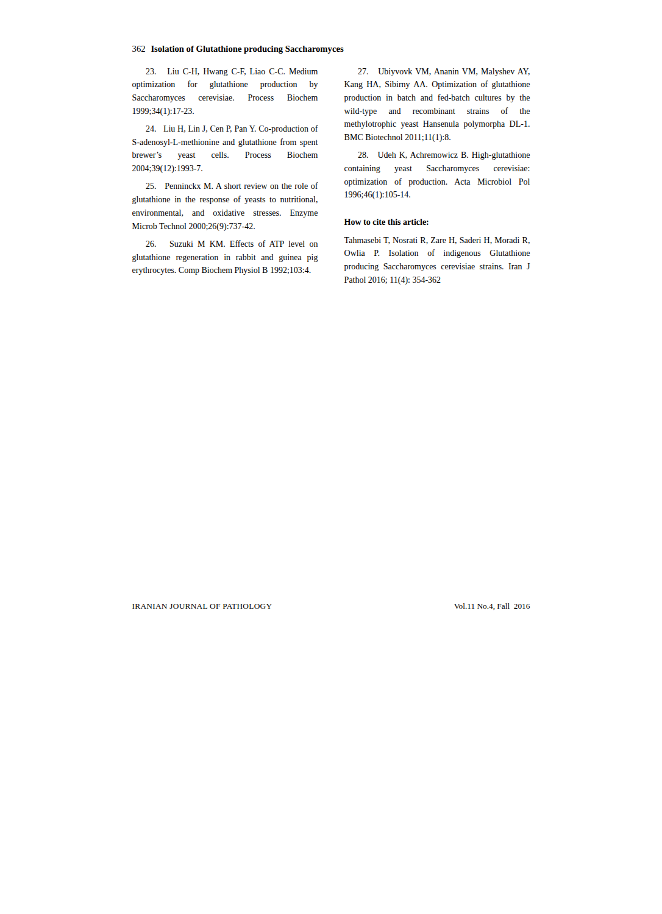362 Isolation of Glutathione producing Saccharomyces
23. Liu C-H, Hwang C-F, Liao C-C. Medium optimization for glutathione production by Saccharomyces cerevisiae. Process Biochem 1999;34(1):17-23.
24. Liu H, Lin J, Cen P, Pan Y. Co-production of S-adenosyl-L-methionine and glutathione from spent brewer’s yeast cells. Process Biochem 2004;39(12):1993-7.
25. Penninckx M. A short review on the role of glutathione in the response of yeasts to nutritional, environmental, and oxidative stresses. Enzyme Microb Technol 2000;26(9):737-42.
26. Suzuki M KM. Effects of ATP level on glutathione regeneration in rabbit and guinea pig erythrocytes. Comp Biochem Physiol B 1992;103:4.
27. Ubiyvovk VM, Ananin VM, Malyshev AY, Kang HA, Sibirny AA. Optimization of glutathione production in batch and fed-batch cultures by the wild-type and recombinant strains of the methylotrophic yeast Hansenula polymorpha DL-1. BMC Biotechnol 2011;11(1):8.
28. Udeh K, Achremowicz B. High-glutathione containing yeast Saccharomyces cerevisiae: optimization of production. Acta Microbiol Pol 1996;46(1):105-14.
How to cite this article:
Tahmasebi T, Nosrati R, Zare H, Saderi H, Moradi R, Owlia P. Isolation of indigenous Glutathione producing Saccharomyces cerevisiae strains. Iran J Pathol 2016; 11(4): 354-362
IRANIAN JOURNAL OF PATHOLOGY Vol.11 No.4, Fall 2016